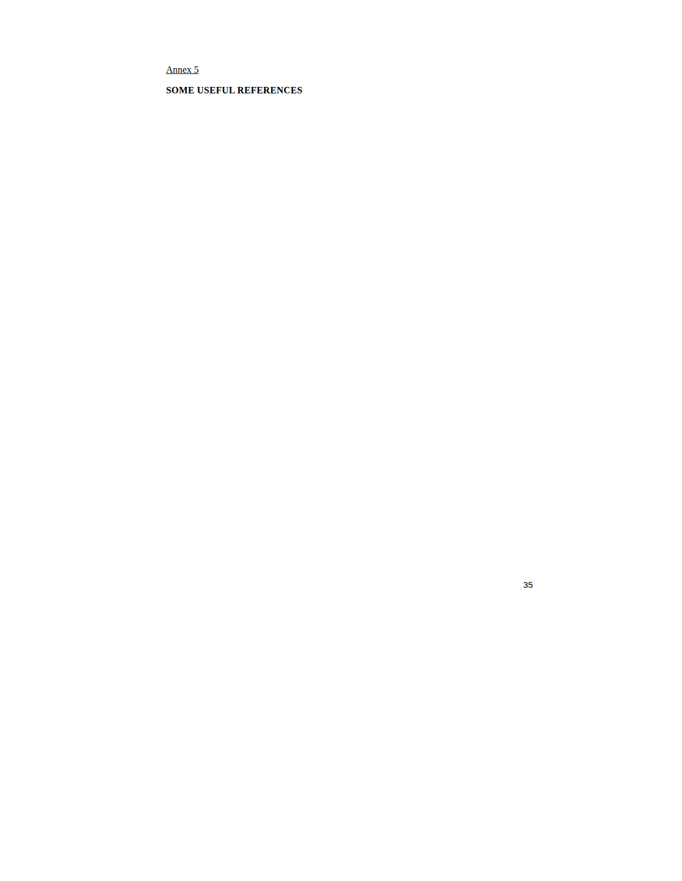Annex 5
SOME USEFUL REFERENCES
35